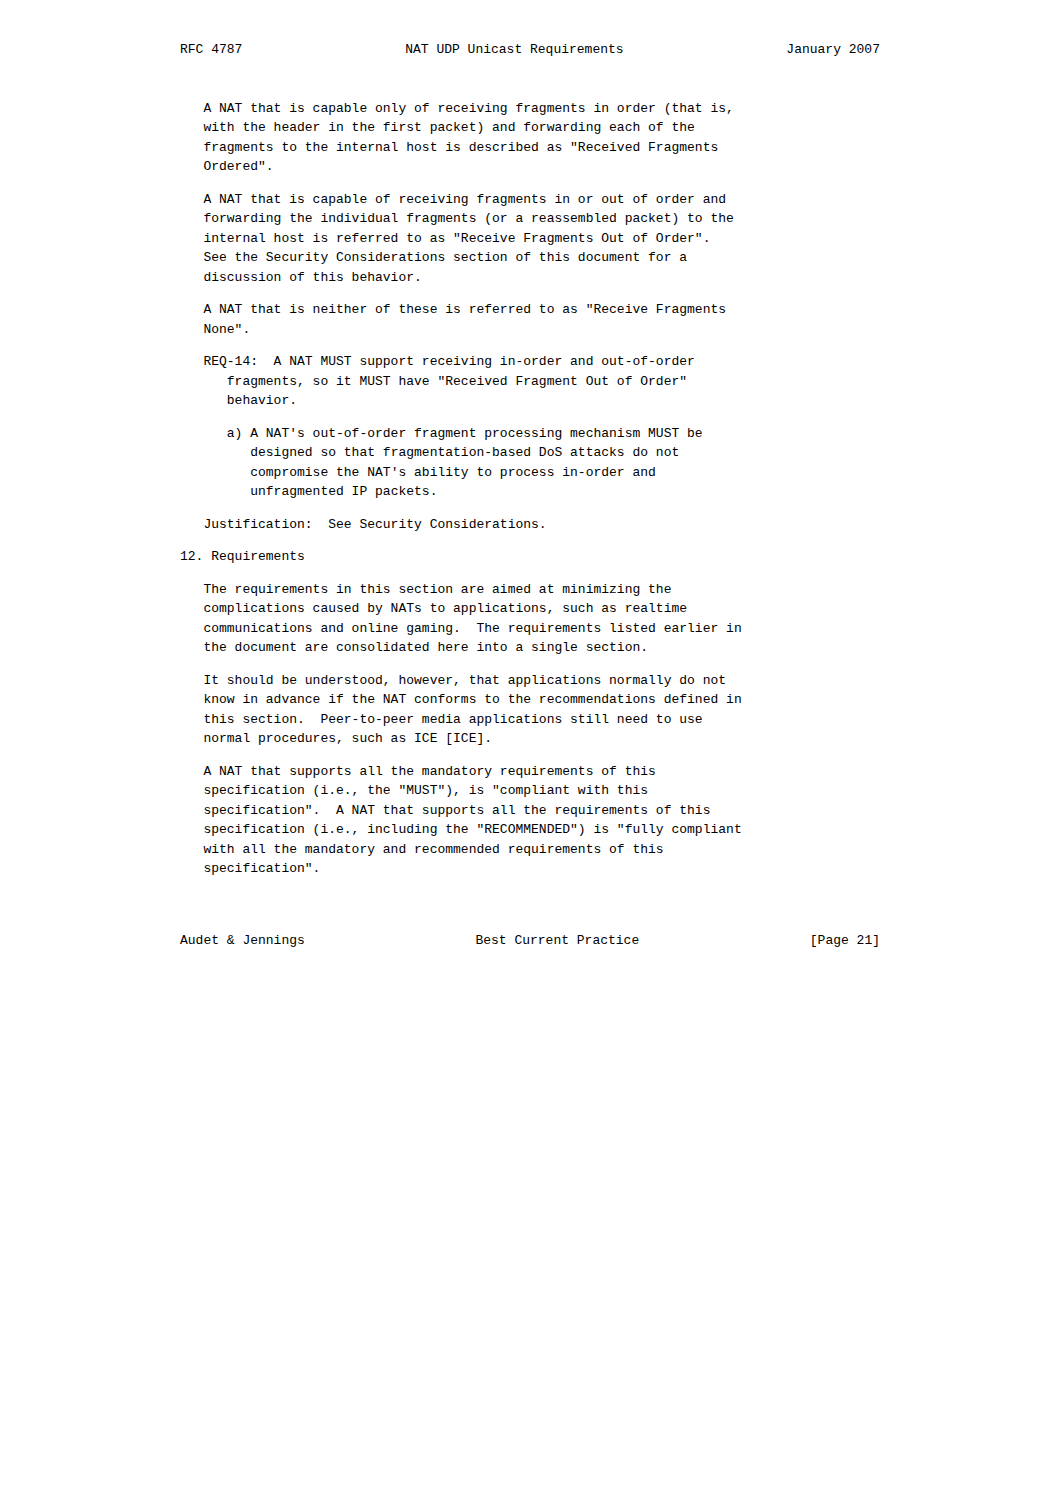RFC 4787 NAT UDP Unicast Requirements January 2007
A NAT that is capable only of receiving fragments in order (that is, with the header in the first packet) and forwarding each of the fragments to the internal host is described as "Received Fragments Ordered".
A NAT that is capable of receiving fragments in or out of order and forwarding the individual fragments (or a reassembled packet) to the internal host is referred to as "Receive Fragments Out of Order". See the Security Considerations section of this document for a discussion of this behavior.
A NAT that is neither of these is referred to as "Receive Fragments None".
REQ-14: A NAT MUST support receiving in-order and out-of-order fragments, so it MUST have "Received Fragment Out of Order" behavior.
a) A NAT's out-of-order fragment processing mechanism MUST be designed so that fragmentation-based DoS attacks do not compromise the NAT's ability to process in-order and unfragmented IP packets.
Justification: See Security Considerations.
12. Requirements
The requirements in this section are aimed at minimizing the complications caused by NATs to applications, such as realtime communications and online gaming. The requirements listed earlier in the document are consolidated here into a single section.
It should be understood, however, that applications normally do not know in advance if the NAT conforms to the recommendations defined in this section. Peer-to-peer media applications still need to use normal procedures, such as ICE [ICE].
A NAT that supports all the mandatory requirements of this specification (i.e., the "MUST"), is "compliant with this specification". A NAT that supports all the requirements of this specification (i.e., including the "RECOMMENDED") is "fully compliant with all the mandatory and recommended requirements of this specification".
Audet & Jennings Best Current Practice [Page 21]